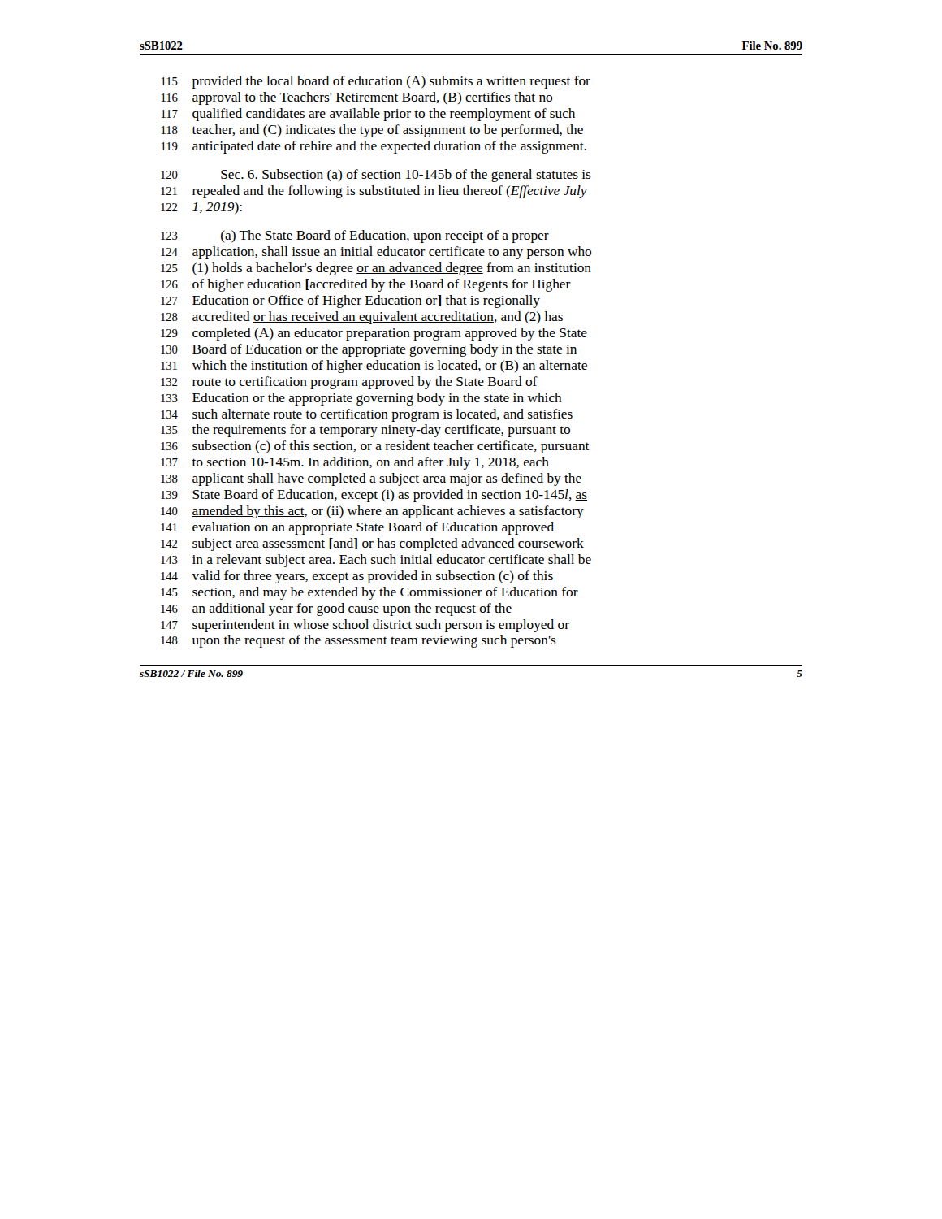sSB1022 File No. 899
115 provided the local board of education (A) submits a written request for
116 approval to the Teachers' Retirement Board, (B) certifies that no
117 qualified candidates are available prior to the reemployment of such
118 teacher, and (C) indicates the type of assignment to be performed, the
119 anticipated date of rehire and the expected duration of the assignment.
120 Sec. 6. Subsection (a) of section 10-145b of the general statutes is
121 repealed and the following is substituted in lieu thereof (Effective July
122 1, 2019):
123 (a) The State Board of Education, upon receipt of a proper
124 application, shall issue an initial educator certificate to any person who
125 (1) holds a bachelor's degree or an advanced degree from an institution
126 of higher education [accredited by the Board of Regents for Higher
127 Education or Office of Higher Education or] that is regionally
128 accredited or has received an equivalent accreditation, and (2) has
129 completed (A) an educator preparation program approved by the State
130 Board of Education or the appropriate governing body in the state in
131 which the institution of higher education is located, or (B) an alternate
132 route to certification program approved by the State Board of
133 Education or the appropriate governing body in the state in which
134 such alternate route to certification program is located, and satisfies
135 the requirements for a temporary ninety-day certificate, pursuant to
136 subsection (c) of this section, or a resident teacher certificate, pursuant
137 to section 10-145m. In addition, on and after July 1, 2018, each
138 applicant shall have completed a subject area major as defined by the
139 State Board of Education, except (i) as provided in section 10-145l, as
140 amended by this act, or (ii) where an applicant achieves a satisfactory
141 evaluation on an appropriate State Board of Education approved
142 subject area assessment [and] or has completed advanced coursework
143 in a relevant subject area. Each such initial educator certificate shall be
144 valid for three years, except as provided in subsection (c) of this
145 section, and may be extended by the Commissioner of Education for
146 an additional year for good cause upon the request of the
147 superintendent in whose school district such person is employed or
148 upon the request of the assessment team reviewing such person's
sSB1022 / File No. 899 5